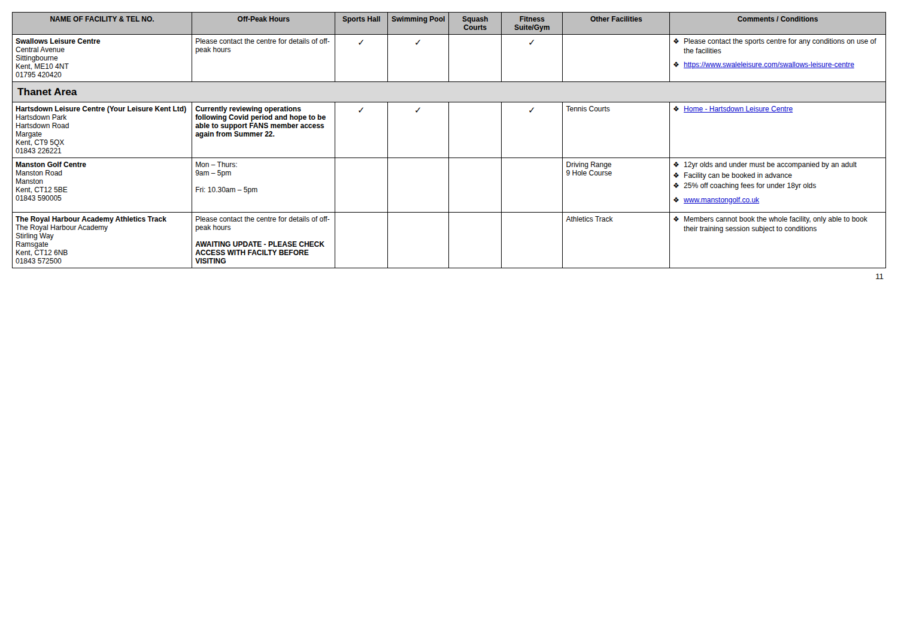| NAME OF FACILITY & TEL NO. | Off-Peak Hours | Sports Hall | Swimming Pool | Squash Courts | Fitness Suite/Gym | Other Facilities | Comments / Conditions |
| --- | --- | --- | --- | --- | --- | --- | --- |
| Swallows Leisure Centre Central Avenue Sittingbourne Kent, ME10 4NT 01795 420420 | Please contact the centre for details of off-peak hours | ✓ | ✓ | | ✓ | | Please contact the sports centre for any conditions on use of the facilities https://www.swaleleisure.com/swallows-leisure-centre |
| Thanet Area |
| Hartsdown Leisure Centre (Your Leisure Kent Ltd) Hartsdown Park Hartsdown Road Margate Kent, CT9 5QX 01843 226221 | Currently reviewing operations following Covid period and hope to be able to support FANS member access again from Summer 22. | ✓ | ✓ | | ✓ | Tennis Courts | Home - Hartsdown Leisure Centre |
| Manston Golf Centre Manston Road Manston Kent, CT12 5BE 01843 590005 | Mon – Thurs: 9am – 5pm Fri: 10.30am – 5pm | | | | | Driving Range 9 Hole Course | 12yr olds and under must be accompanied by an adult Facility can be booked in advance 25% off coaching fees for under 18yr olds www.manstongolf.co.uk |
| The Royal Harbour Academy Athletics Track The Royal Harbour Academy Stirling Way Ramsgate Kent, CT12 6NB 01843 572500 | Please contact the centre for details of off-peak hours AWAITING UPDATE - PLEASE CHECK ACCESS WITH FACILTY BEFORE VISITING | | | | | Athletics Track | Members cannot book the whole facility, only able to book their training session subject to conditions |
11